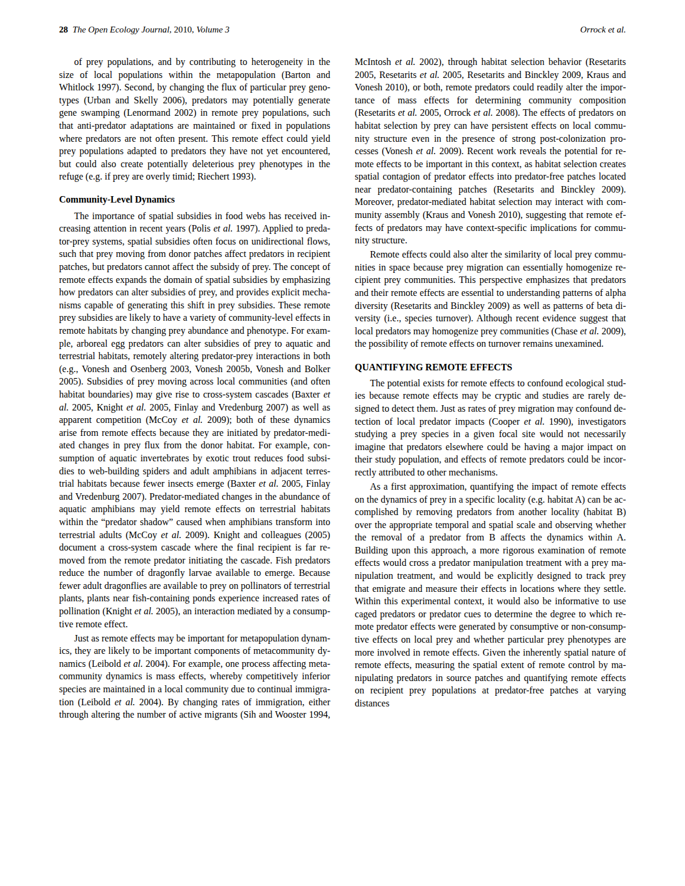28 The Open Ecology Journal, 2010, Volume 3
Orrock et al.
of prey populations, and by contributing to heterogeneity in the size of local populations within the metapopulation (Barton and Whitlock 1997). Second, by changing the flux of particular prey genotypes (Urban and Skelly 2006), predators may potentially generate gene swamping (Lenormand 2002) in remote prey populations, such that anti-predator adaptations are maintained or fixed in populations where predators are not often present. This remote effect could yield prey populations adapted to predators they have not yet encountered, but could also create potentially deleterious prey phenotypes in the refuge (e.g. if prey are overly timid; Riechert 1993).
Community-Level Dynamics
The importance of spatial subsidies in food webs has received increasing attention in recent years (Polis et al. 1997). Applied to predator-prey systems, spatial subsidies often focus on unidirectional flows, such that prey moving from donor patches affect predators in recipient patches, but predators cannot affect the subsidy of prey. The concept of remote effects expands the domain of spatial subsidies by emphasizing how predators can alter subsidies of prey, and provides explicit mechanisms capable of generating this shift in prey subsidies. These remote prey subsidies are likely to have a variety of community-level effects in remote habitats by changing prey abundance and phenotype. For example, arboreal egg predators can alter subsidies of prey to aquatic and terrestrial habitats, remotely altering predator-prey interactions in both (e.g., Vonesh and Osenberg 2003, Vonesh 2005b, Vonesh and Bolker 2005). Subsidies of prey moving across local communities (and often habitat boundaries) may give rise to cross-system cascades (Baxter et al. 2005, Knight et al. 2005, Finlay and Vredenburg 2007) as well as apparent competition (McCoy et al. 2009); both of these dynamics arise from remote effects because they are initiated by predator-mediated changes in prey flux from the donor habitat. For example, consumption of aquatic invertebrates by exotic trout reduces food subsidies to web-building spiders and adult amphibians in adjacent terrestrial habitats because fewer insects emerge (Baxter et al. 2005, Finlay and Vredenburg 2007). Predator-mediated changes in the abundance of aquatic amphibians may yield remote effects on terrestrial habitats within the “predator shadow” caused when amphibians transform into terrestrial adults (McCoy et al. 2009). Knight and colleagues (2005) document a cross-system cascade where the final recipient is far removed from the remote predator initiating the cascade. Fish predators reduce the number of dragonfly larvae available to emerge. Because fewer adult dragonflies are available to prey on pollinators of terrestrial plants, plants near fish-containing ponds experience increased rates of pollination (Knight et al. 2005), an interaction mediated by a consumptive remote effect.
Just as remote effects may be important for metapopulation dynamics, they are likely to be important components of metacommunity dynamics (Leibold et al. 2004). For example, one process affecting metacommunity dynamics is mass effects, whereby competitively inferior species are maintained in a local community due to continual immigration (Leibold et al. 2004). By changing rates of immigration, either through altering the number of active migrants (Sih and Wooster 1994, McIntosh et al. 2002), through habitat selection behavior (Resetarits 2005, Resetarits et al. 2005, Resetarits and Binckley 2009, Kraus and Vonesh 2010), or both, remote predators could readily alter the importance of mass effects for determining community composition (Resetarits et al. 2005, Orrock et al. 2008). The effects of predators on habitat selection by prey can have persistent effects on local community structure even in the presence of strong post-colonization processes (Vonesh et al. 2009). Recent work reveals the potential for remote effects to be important in this context, as habitat selection creates spatial contagion of predator effects into predator-free patches located near predator-containing patches (Resetarits and Binckley 2009). Moreover, predator-mediated habitat selection may interact with community assembly (Kraus and Vonesh 2010), suggesting that remote effects of predators may have context-specific implications for community structure.
Remote effects could also alter the similarity of local prey communities in space because prey migration can essentially homogenize recipient prey communities. This perspective emphasizes that predators and their remote effects are essential to understanding patterns of alpha diversity (Resetarits and Binckley 2009) as well as patterns of beta diversity (i.e., species turnover). Although recent evidence suggest that local predators may homogenize prey communities (Chase et al. 2009), the possibility of remote effects on turnover remains unexamined.
Quantifying Remote Effects
The potential exists for remote effects to confound ecological studies because remote effects may be cryptic and studies are rarely designed to detect them. Just as rates of prey migration may confound detection of local predator impacts (Cooper et al. 1990), investigators studying a prey species in a given focal site would not necessarily imagine that predators elsewhere could be having a major impact on their study population, and effects of remote predators could be incorrectly attributed to other mechanisms.
As a first approximation, quantifying the impact of remote effects on the dynamics of prey in a specific locality (e.g. habitat A) can be accomplished by removing predators from another locality (habitat B) over the appropriate temporal and spatial scale and observing whether the removal of a predator from B affects the dynamics within A. Building upon this approach, a more rigorous examination of remote effects would cross a predator manipulation treatment with a prey manipulation treatment, and would be explicitly designed to track prey that emigrate and measure their effects in locations where they settle. Within this experimental context, it would also be informative to use caged predators or predator cues to determine the degree to which remote predator effects were generated by consumptive or non-consumptive effects on local prey and whether particular prey phenotypes are more involved in remote effects. Given the inherently spatial nature of remote effects, measuring the spatial extent of remote control by manipulating predators in source patches and quantifying remote effects on recipient prey populations at predator-free patches at varying distances